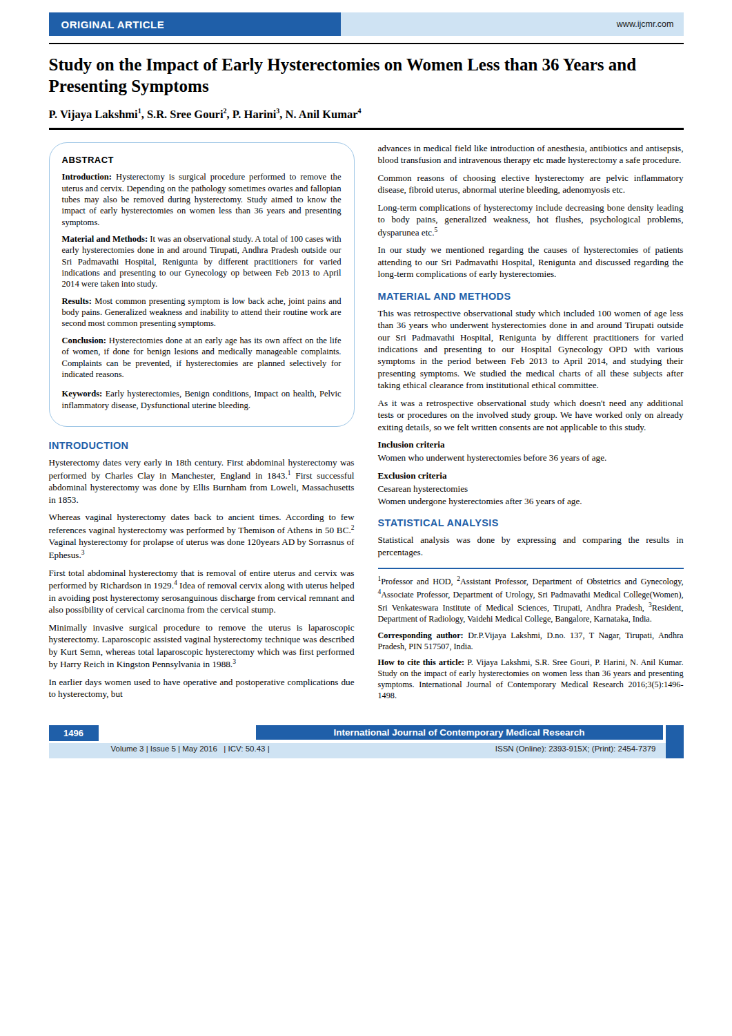ORIGINAL ARTICLE
www.ijcmr.com
Study on the Impact of Early Hysterectomies on Women Less than 36 Years and Presenting Symptoms
P. Vijaya Lakshmi1, S.R. Sree Gouri2, P. Harini3, N. Anil Kumar4
ABSTRACT
Introduction: Hysterectomy is surgical procedure performed to remove the uterus and cervix. Depending on the pathology sometimes ovaries and fallopian tubes may also be removed during hysterectomy. Study aimed to know the impact of early hysterectomies on women less than 36 years and presenting symptoms.
Material and Methods: It was an observational study. A total of 100 cases with early hysterectomies done in and around Tirupati, Andhra Pradesh outside our Sri Padmavathi Hospital, Renigunta by different practitioners for varied indications and presenting to our Gynecology op between Feb 2013 to April 2014 were taken into study.
Results: Most common presenting symptom is low back ache, joint pains and body pains. Generalized weakness and inability to attend their routine work are second most common presenting symptoms.
Conclusion: Hysterectomies done at an early age has its own affect on the life of women, if done for benign lesions and medically manageable complaints. Complaints can be prevented, if hysterectomies are planned selectively for indicated reasons.
Keywords: Early hysterectomies, Benign conditions, Impact on health, Pelvic inflammatory disease, Dysfunctional uterine bleeding.
INTRODUCTION
Hysterectomy dates very early in 18th century. First abdominal hysterectomy was performed by Charles Clay in Manchester, England in 1843.1 First successful abdominal hysterectomy was done by Ellis Burnham from Loweli, Massachusetts in 1853.
Whereas vaginal hysterectomy dates back to ancient times. According to few references vaginal hysterectomy was performed by Themison of Athens in 50 BC.2 Vaginal hysterectomy for prolapse of uterus was done 120years AD by Sorrasnus of Ephesus.3
First total abdominal hysterectomy that is removal of entire uterus and cervix was performed by Richardson in 1929.4 Idea of removal cervix along with uterus helped in avoiding post hysterectomy serosanguinous discharge from cervical remnant and also possibility of cervical carcinoma from the cervical stump.
Minimally invasive surgical procedure to remove the uterus is laparoscopic hysterectomy. Laparoscopic assisted vaginal hysterectomy technique was described by Kurt Semn, whereas total laparoscopic hysterectomy which was first performed by Harry Reich in Kingston Pennsylvania in 1988.3
In earlier days women used to have operative and postoperative complications due to hysterectomy, but
advances in medical field like introduction of anesthesia, antibiotics and antisepsis, blood transfusion and intravenous therapy etc made hysterectomy a safe procedure.
Common reasons of choosing elective hysterectomy are pelvic inflammatory disease, fibroid uterus, abnormal uterine bleeding, adenomyosis etc.
Long-term complications of hysterectomy include decreasing bone density leading to body pains, generalized weakness, hot flushes, psychological problems, dysparunea etc.5
In our study we mentioned regarding the causes of hysterectomies of patients attending to our Sri Padmavathi Hospital, Renigunta and discussed regarding the long-term complications of early hysterectomies.
MATERIAL AND METHODS
This was retrospective observational study which included 100 women of age less than 36 years who underwent hysterectomies done in and around Tirupati outside our Sri Padmavathi Hospital, Renigunta by different practitioners for varied indications and presenting to our Hospital Gynecology OPD with various symptoms in the period between Feb 2013 to April 2014, and studying their presenting symptoms. We studied the medical charts of all these subjects after taking ethical clearance from institutional ethical committee.
As it was a retrospective observational study which doesn't need any additional tests or procedures on the involved study group. We have worked only on already exiting details, so we felt written consents are not applicable to this study.
Inclusion criteria
Women who underwent hysterectomies before 36 years of age.
Exclusion criteria
Cesarean hysterectomies
Women undergone hysterectomies after 36 years of age.
STATISTICAL ANALYSIS
Statistical analysis was done by expressing and comparing the results in percentages.
1Professor and HOD, 2Assistant Professor, Department of Obstetrics and Gynecology, 4Associate Professor, Department of Urology, Sri Padmavathi Medical College(Women), Sri Venkateswara Institute of Medical Sciences, Tirupati, Andhra Pradesh, 3Resident, Department of Radiology, Vaidehi Medical College, Bangalore, Karnataka, India.
Corresponding author: Dr.P.Vijaya Lakshmi, D.no. 137, T Nagar, Tirupati, Andhra Pradesh, PIN 517507, India.
How to cite this article: P. Vijaya Lakshmi, S.R. Sree Gouri, P. Harini, N. Anil Kumar. Study on the impact of early hysterectomies on women less than 36 years and presenting symptoms. International Journal of Contemporary Medical Research 2016;3(5):1496-1498.
1496
International Journal of Contemporary Medical Research
Volume 3 | Issue 5 | May 2016 | ICV: 50.43 |
ISSN (Online): 2393-915X; (Print): 2454-7379